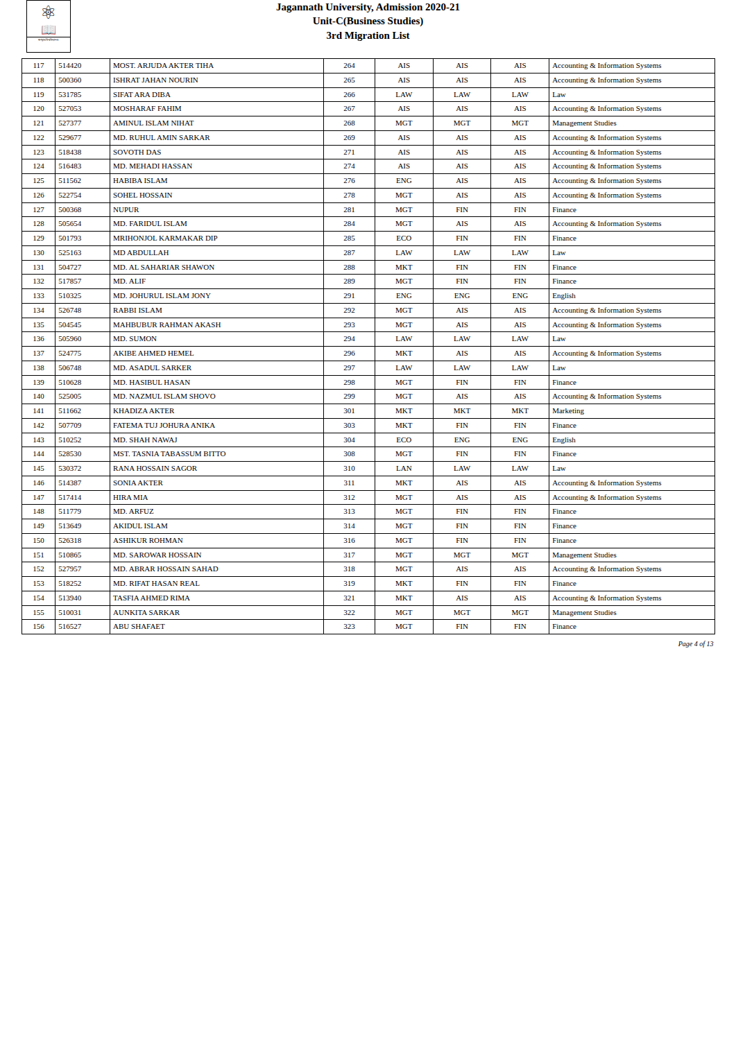⚛ 📖 জগন্নাথ বিশ্ববিদ্যালয়
Jagannath University, Admission 2020-21
Unit-C(Business Studies)
3rd Migration List
| 117 | 514420 | MOST. ARJUDA AKTER TIHA | 264 | AIS | AIS | AIS | Accounting & Information Systems |
| 118 | 500360 | ISHRAT JAHAN NOURIN | 265 | AIS | AIS | AIS | Accounting & Information Systems |
| 119 | 531785 | SIFAT ARA DIBA | 266 | LAW | LAW | LAW | Law |
| 120 | 527053 | MOSHARAF FAHIM | 267 | AIS | AIS | AIS | Accounting & Information Systems |
| 121 | 527377 | AMINUL ISLAM NIHAT | 268 | MGT | MGT | MGT | Management Studies |
| 122 | 529677 | MD. RUHUL AMIN SARKAR | 269 | AIS | AIS | AIS | Accounting & Information Systems |
| 123 | 518438 | SOVOTH DAS | 271 | AIS | AIS | AIS | Accounting & Information Systems |
| 124 | 516483 | MD. MEHADI HASSAN | 274 | AIS | AIS | AIS | Accounting & Information Systems |
| 125 | 511562 | HABIBA ISLAM | 276 | ENG | AIS | AIS | Accounting & Information Systems |
| 126 | 522754 | SOHEL HOSSAIN | 278 | MGT | AIS | AIS | Accounting & Information Systems |
| 127 | 500368 | NUPUR | 281 | MGT | FIN | FIN | Finance |
| 128 | 505654 | MD. FARIDUL ISLAM | 284 | MGT | AIS | AIS | Accounting & Information Systems |
| 129 | 501793 | MRIHONJOL KARMAKAR DIP | 285 | ECO | FIN | FIN | Finance |
| 130 | 525163 | MD ABDULLAH | 287 | LAW | LAW | LAW | Law |
| 131 | 504727 | MD. AL SAHARIAR SHAWON | 288 | MKT | FIN | FIN | Finance |
| 132 | 517857 | MD. ALIF | 289 | MGT | FIN | FIN | Finance |
| 133 | 510325 | MD. JOHURUL ISLAM JONY | 291 | ENG | ENG | ENG | English |
| 134 | 526748 | RABBI ISLAM | 292 | MGT | AIS | AIS | Accounting & Information Systems |
| 135 | 504545 | MAHBUBUR RAHMAN AKASH | 293 | MGT | AIS | AIS | Accounting & Information Systems |
| 136 | 505960 | MD. SUMON | 294 | LAW | LAW | LAW | Law |
| 137 | 524775 | AKIBE AHMED HEMEL | 296 | MKT | AIS | AIS | Accounting & Information Systems |
| 138 | 506748 | MD. ASADUL SARKER | 297 | LAW | LAW | LAW | Law |
| 139 | 510628 | MD. HASIBUL HASAN | 298 | MGT | FIN | FIN | Finance |
| 140 | 525005 | MD. NAZMUL ISLAM SHOVO | 299 | MGT | AIS | AIS | Accounting & Information Systems |
| 141 | 511662 | KHADIZA AKTER | 301 | MKT | MKT | MKT | Marketing |
| 142 | 507709 | FATEMA TUJ JOHURA ANIKA | 303 | MKT | FIN | FIN | Finance |
| 143 | 510252 | MD. SHAH NAWAJ | 304 | ECO | ENG | ENG | English |
| 144 | 528530 | MST. TASNIA TABASSUM BITTO | 308 | MGT | FIN | FIN | Finance |
| 145 | 530372 | RANA HOSSAIN SAGOR | 310 | LAN | LAW | LAW | Law |
| 146 | 514387 | SONIA AKTER | 311 | MKT | AIS | AIS | Accounting & Information Systems |
| 147 | 517414 | HIRA MIA | 312 | MGT | AIS | AIS | Accounting & Information Systems |
| 148 | 511779 | MD. ARFUZ | 313 | MGT | FIN | FIN | Finance |
| 149 | 513649 | AKIDUL ISLAM | 314 | MGT | FIN | FIN | Finance |
| 150 | 526318 | ASHIKUR ROHMAN | 316 | MGT | FIN | FIN | Finance |
| 151 | 510865 | MD. SAROWAR HOSSAIN | 317 | MGT | MGT | MGT | Management Studies |
| 152 | 527957 | MD. ABRAR HOSSAIN SAHAD | 318 | MGT | AIS | AIS | Accounting & Information Systems |
| 153 | 518252 | MD. RIFAT HASAN REAL | 319 | MKT | FIN | FIN | Finance |
| 154 | 513940 | TASFIA AHMED RIMA | 321 | MKT | AIS | AIS | Accounting & Information Systems |
| 155 | 510031 | AUNKITA SARKAR | 322 | MGT | MGT | MGT | Management Studies |
| 156 | 516527 | ABU SHAFAET | 323 | MGT | FIN | FIN | Finance |
Page 4 of 13